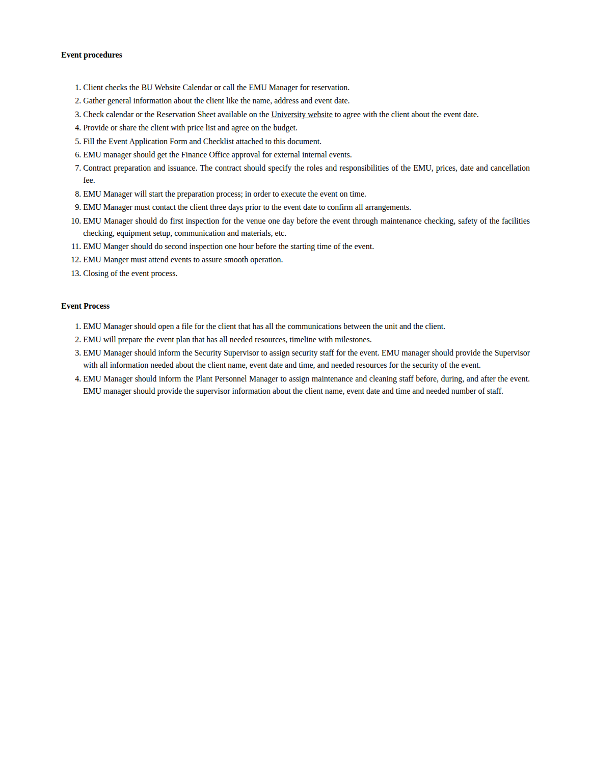Event procedures
Client checks the BU Website Calendar or call the EMU Manager for reservation.
Gather general information about the client like the name, address and event date.
Check calendar or the Reservation Sheet available on the University website to agree with the client about the event date.
Provide or share the client with price list and agree on the budget.
Fill the Event Application Form and Checklist attached to this document.
EMU manager should get the Finance Office approval for external internal events.
Contract preparation and issuance. The contract should specify the roles and responsibilities of the EMU, prices, date and cancellation fee.
EMU Manager will start the preparation process; in order to execute the event on time.
EMU Manager must contact the client three days prior to the event date to confirm all arrangements.
EMU Manager should do first inspection for the venue one day before the event through maintenance checking, safety of the facilities checking, equipment setup, communication and materials, etc.
EMU Manger should do second inspection one hour before the starting time of the event.
EMU Manger must attend events to assure smooth operation.
Closing of the event process.
Event Process
EMU Manager should open a file for the client that has all the communications between the unit and the client.
EMU will prepare the event plan that has all needed resources, timeline with milestones.
EMU Manager should inform the Security Supervisor to assign security staff for the event. EMU manager should provide the Supervisor with all information needed about the client name, event date and time, and needed resources for the security of the event.
EMU Manager should inform the Plant Personnel Manager to assign maintenance and cleaning staff before, during, and after the event. EMU manager should provide the supervisor information about the client name, event date and time and needed number of staff.